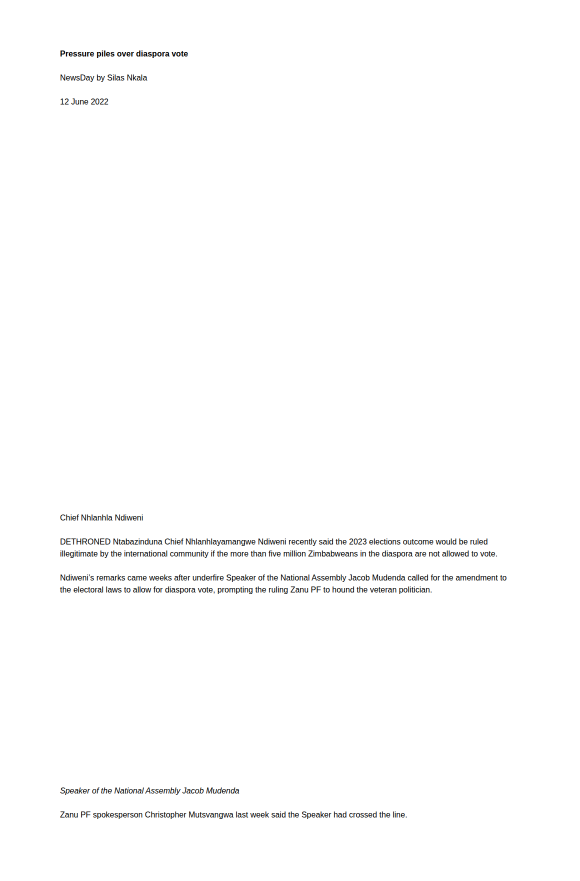Pressure piles over diaspora vote
NewsDay by Silas Nkala
12 June 2022
Chief Nhlanhla Ndiweni
DETHRONED Ntabazinduna Chief Nhlanhlayamangwe Ndiweni recently said the 2023 elections outcome would be ruled illegitimate by the international community if the more than five million Zimbabweans in the diaspora are not allowed to vote.
Ndiweni’s remarks came weeks after underfire Speaker of the National Assembly Jacob Mudenda called for the amendment to the electoral laws to allow for diaspora vote, prompting the ruling Zanu PF to hound the veteran politician.
Speaker of the National Assembly Jacob Mudenda
Zanu PF spokesperson Christopher Mutsvangwa last week said the Speaker had crossed the line.